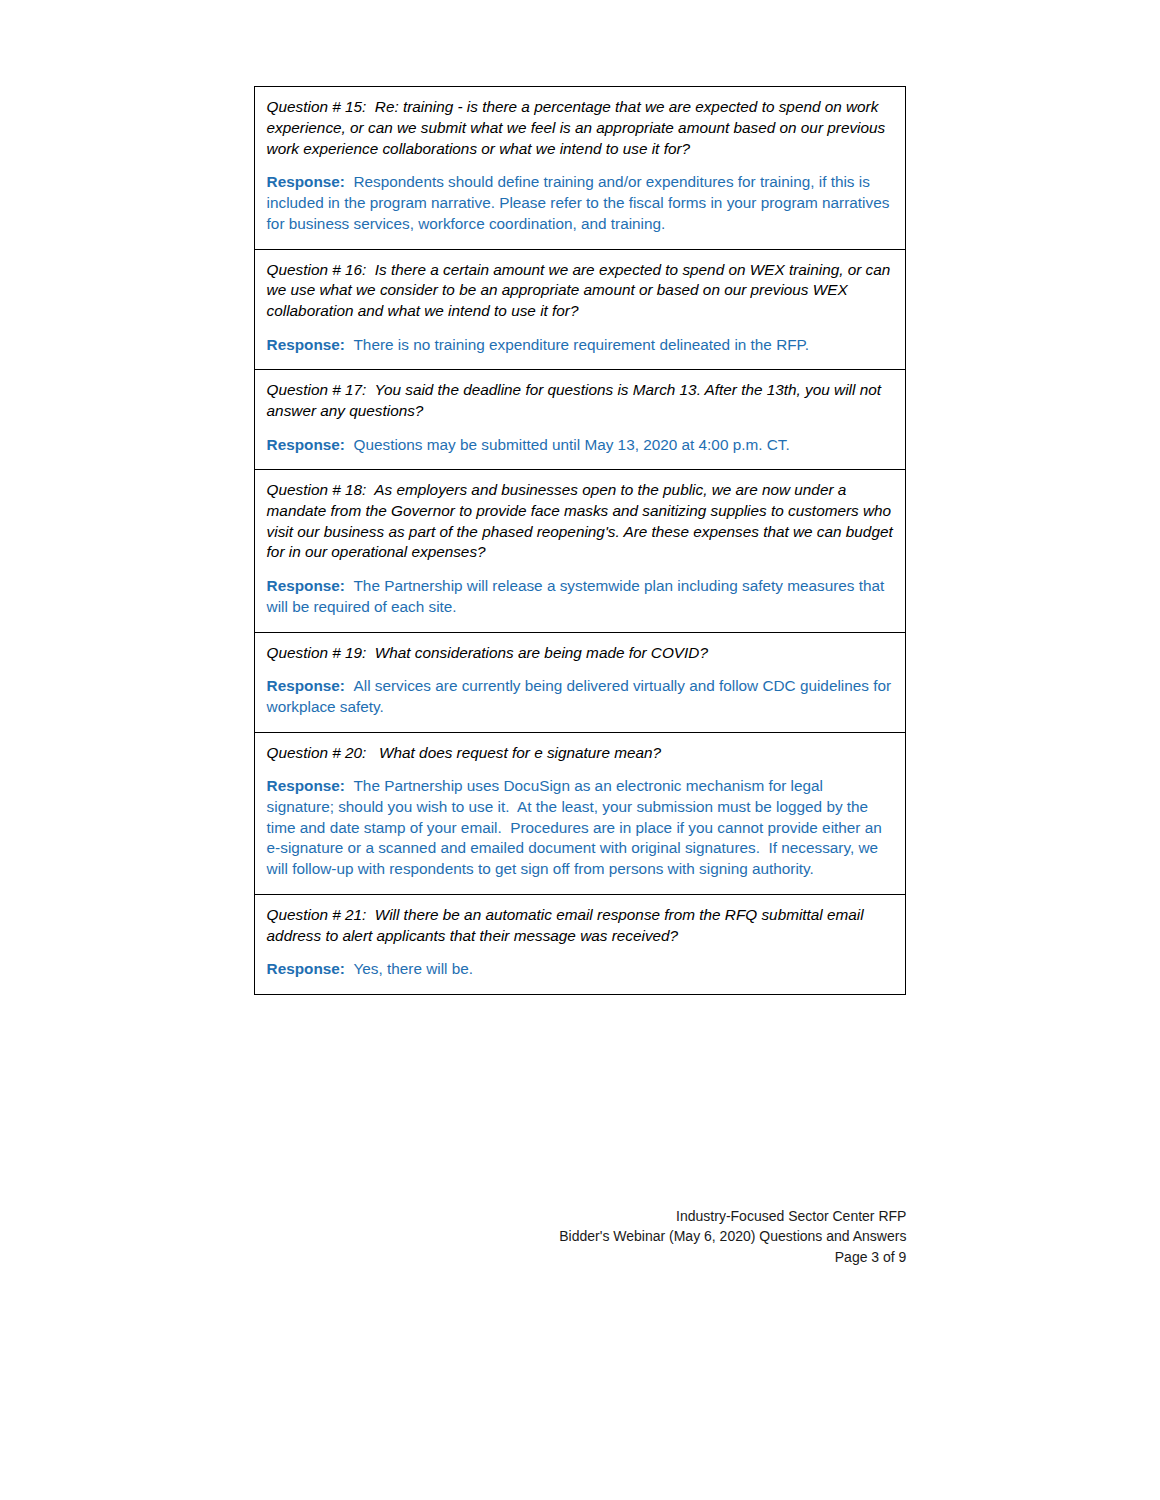| Question # 15: Re: training - is there a percentage that we are expected to spend on work experience, or can we submit what we feel is an appropriate amount based on our previous work experience collaborations or what we intend to use it for? Response: Respondents should define training and/or expenditures for training, if this is included in the program narrative. Please refer to the fiscal forms in your program narratives for business services, workforce coordination, and training. |
| Question # 16: Is there a certain amount we are expected to spend on WEX training, or can we use what we consider to be an appropriate amount or based on our previous WEX collaboration and what we intend to use it for? Response: There is no training expenditure requirement delineated in the RFP. |
| Question # 17: You said the deadline for questions is March 13. After the 13th, you will not answer any questions? Response: Questions may be submitted until May 13, 2020 at 4:00 p.m. CT. |
| Question # 18: As employers and businesses open to the public, we are now under a mandate from the Governor to provide face masks and sanitizing supplies to customers who visit our business as part of the phased reopening's. Are these expenses that we can budget for in our operational expenses? Response: The Partnership will release a systemwide plan including safety measures that will be required of each site. |
| Question # 19: What considerations are being made for COVID? Response: All services are currently being delivered virtually and follow CDC guidelines for workplace safety. |
| Question # 20: What does request for e signature mean? Response: The Partnership uses DocuSign as an electronic mechanism for legal signature; should you wish to use it. At the least, your submission must be logged by the time and date stamp of your email. Procedures are in place if you cannot provide either an e-signature or a scanned and emailed document with original signatures. If necessary, we will follow-up with respondents to get sign off from persons with signing authority. |
| Question # 21: Will there be an automatic email response from the RFQ submittal email address to alert applicants that their message was received? Response: Yes, there will be. |
Industry-Focused Sector Center RFP
Bidder's Webinar (May 6, 2020) Questions and Answers
Page 3 of 9